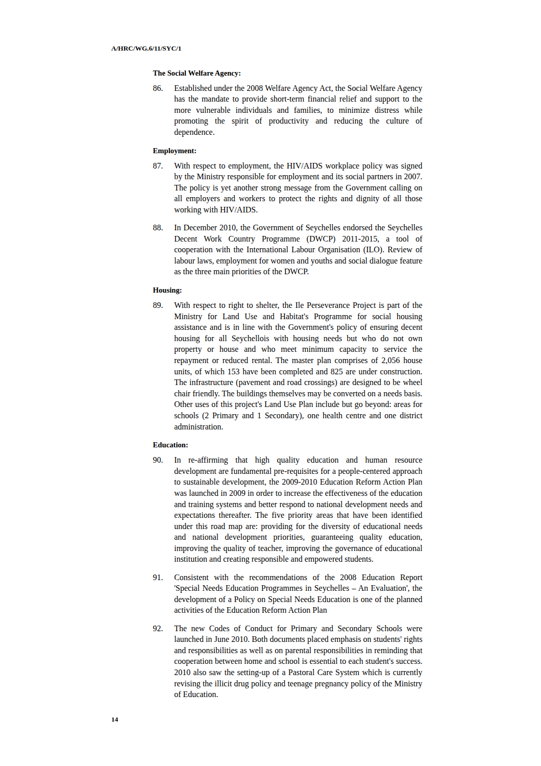A/HRC/WG.6/11/SYC/1
The Social Welfare Agency:
86. Established under the 2008 Welfare Agency Act, the Social Welfare Agency has the mandate to provide short-term financial relief and support to the more vulnerable individuals and families, to minimize distress while promoting the spirit of productivity and reducing the culture of dependence.
Employment:
87. With respect to employment, the HIV/AIDS workplace policy was signed by the Ministry responsible for employment and its social partners in 2007. The policy is yet another strong message from the Government calling on all employers and workers to protect the rights and dignity of all those working with HIV/AIDS.
88. In December 2010, the Government of Seychelles endorsed the Seychelles Decent Work Country Programme (DWCP) 2011-2015, a tool of cooperation with the International Labour Organisation (ILO). Review of labour laws, employment for women and youths and social dialogue feature as the three main priorities of the DWCP.
Housing:
89. With respect to right to shelter, the Ile Perseverance Project is part of the Ministry for Land Use and Habitat's Programme for social housing assistance and is in line with the Government's policy of ensuring decent housing for all Seychellois with housing needs but who do not own property or house and who meet minimum capacity to service the repayment or reduced rental. The master plan comprises of 2,056 house units, of which 153 have been completed and 825 are under construction. The infrastructure (pavement and road crossings) are designed to be wheel chair friendly. The buildings themselves may be converted on a needs basis. Other uses of this project's Land Use Plan include but go beyond: areas for schools (2 Primary and 1 Secondary), one health centre and one district administration.
Education:
90. In re-affirming that high quality education and human resource development are fundamental pre-requisites for a people-centered approach to sustainable development, the 2009-2010 Education Reform Action Plan was launched in 2009 in order to increase the effectiveness of the education and training systems and better respond to national development needs and expectations thereafter. The five priority areas that have been identified under this road map are: providing for the diversity of educational needs and national development priorities, guaranteeing quality education, improving the quality of teacher, improving the governance of educational institution and creating responsible and empowered students.
91. Consistent with the recommendations of the 2008 Education Report 'Special Needs Education Programmes in Seychelles – An Evaluation', the development of a Policy on Special Needs Education is one of the planned activities of the Education Reform Action Plan
92. The new Codes of Conduct for Primary and Secondary Schools were launched in June 2010. Both documents placed emphasis on students' rights and responsibilities as well as on parental responsibilities in reminding that cooperation between home and school is essential to each student's success. 2010 also saw the setting-up of a Pastoral Care System which is currently revising the illicit drug policy and teenage pregnancy policy of the Ministry of Education.
14